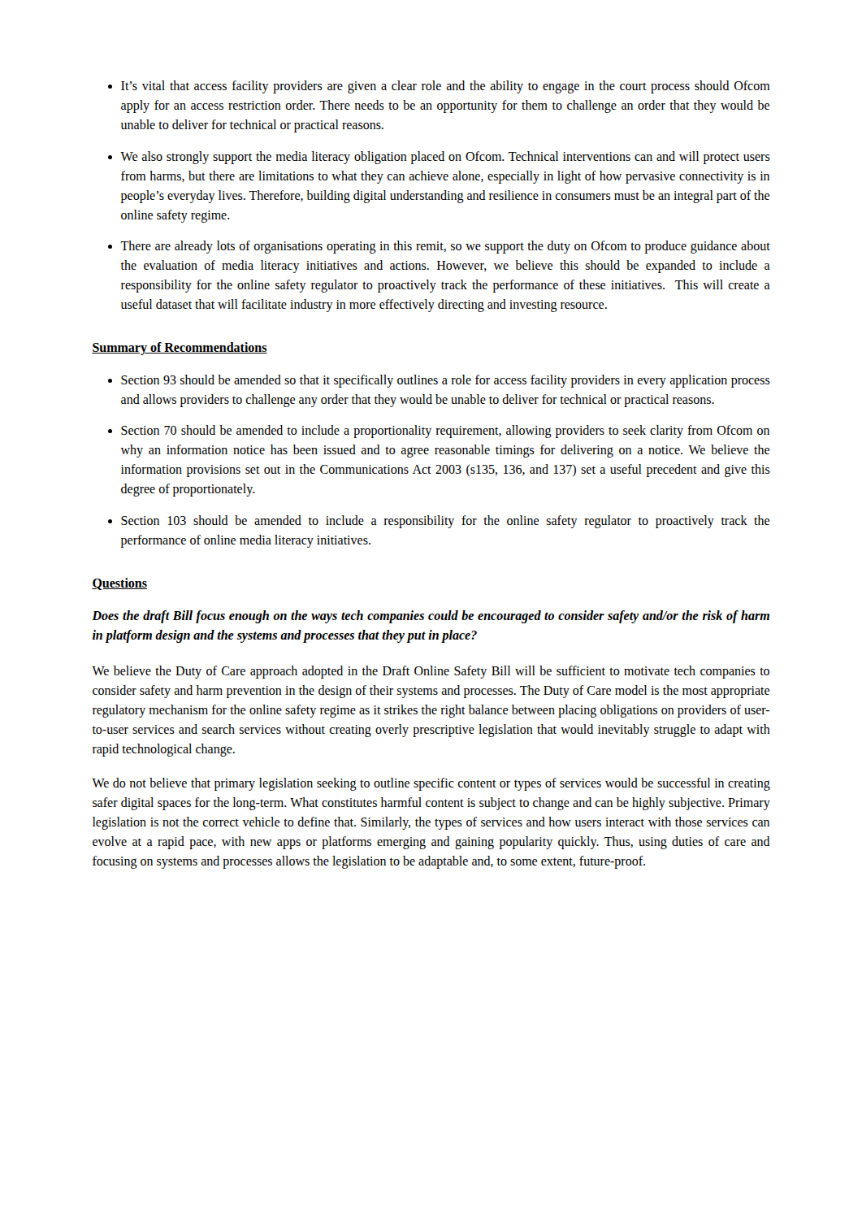It’s vital that access facility providers are given a clear role and the ability to engage in the court process should Ofcom apply for an access restriction order. There needs to be an opportunity for them to challenge an order that they would be unable to deliver for technical or practical reasons.
We also strongly support the media literacy obligation placed on Ofcom. Technical interventions can and will protect users from harms, but there are limitations to what they can achieve alone, especially in light of how pervasive connectivity is in people’s everyday lives. Therefore, building digital understanding and resilience in consumers must be an integral part of the online safety regime.
There are already lots of organisations operating in this remit, so we support the duty on Ofcom to produce guidance about the evaluation of media literacy initiatives and actions. However, we believe this should be expanded to include a responsibility for the online safety regulator to proactively track the performance of these initiatives. This will create a useful dataset that will facilitate industry in more effectively directing and investing resource.
Summary of Recommendations
Section 93 should be amended so that it specifically outlines a role for access facility providers in every application process and allows providers to challenge any order that they would be unable to deliver for technical or practical reasons.
Section 70 should be amended to include a proportionality requirement, allowing providers to seek clarity from Ofcom on why an information notice has been issued and to agree reasonable timings for delivering on a notice. We believe the information provisions set out in the Communications Act 2003 (s135, 136, and 137) set a useful precedent and give this degree of proportionately.
Section 103 should be amended to include a responsibility for the online safety regulator to proactively track the performance of online media literacy initiatives.
Questions
Does the draft Bill focus enough on the ways tech companies could be encouraged to consider safety and/or the risk of harm in platform design and the systems and processes that they put in place?
We believe the Duty of Care approach adopted in the Draft Online Safety Bill will be sufficient to motivate tech companies to consider safety and harm prevention in the design of their systems and processes. The Duty of Care model is the most appropriate regulatory mechanism for the online safety regime as it strikes the right balance between placing obligations on providers of user-to-user services and search services without creating overly prescriptive legislation that would inevitably struggle to adapt with rapid technological change.
We do not believe that primary legislation seeking to outline specific content or types of services would be successful in creating safer digital spaces for the long-term. What constitutes harmful content is subject to change and can be highly subjective. Primary legislation is not the correct vehicle to define that. Similarly, the types of services and how users interact with those services can evolve at a rapid pace, with new apps or platforms emerging and gaining popularity quickly. Thus, using duties of care and focusing on systems and processes allows the legislation to be adaptable and, to some extent, future-proof.